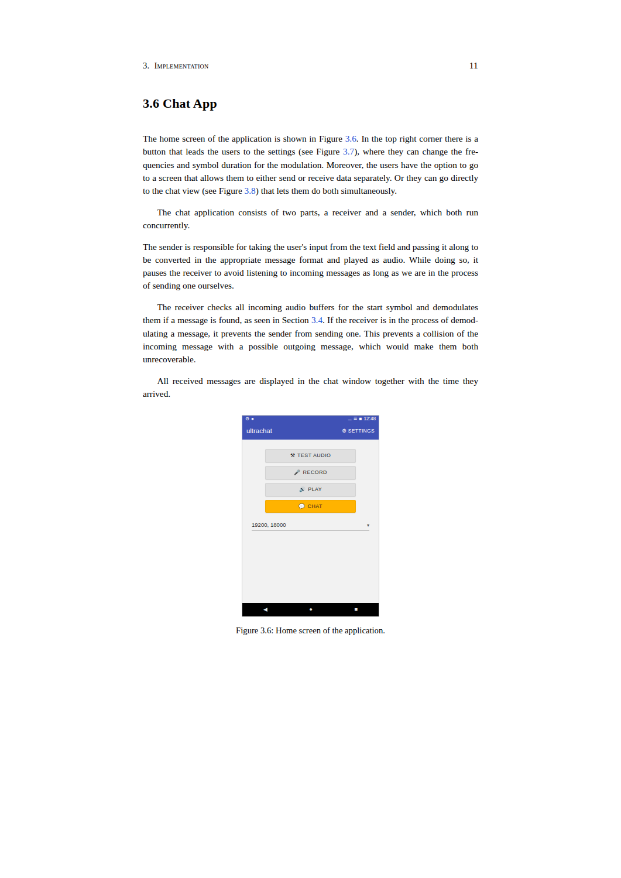3. Implementation
11
3.6 Chat App
The home screen of the application is shown in Figure 3.6. In the top right corner there is a button that leads the users to the settings (see Figure 3.7), where they can change the frequencies and symbol duration for the modulation. Moreover, the users have the option to go to a screen that allows them to either send or receive data separately. Or they can go directly to the chat view (see Figure 3.8) that lets them do both simultaneously.
The chat application consists of two parts, a receiver and a sender, which both run concurrently.
The sender is responsible for taking the user's input from the text field and passing it along to be converted in the appropriate message format and played as audio. While doing so, it pauses the receiver to avoid listening to incoming messages as long as we are in the process of sending one ourselves.
The receiver checks all incoming audio buffers for the start symbol and demodulates them if a message is found, as seen in Section 3.4. If the receiver is in the process of demodulating a message, it prevents the sender from sending one. This prevents a collision of the incoming message with a possible outgoing message, which would make them both unrecoverable.
All received messages are displayed in the chat window together with the time they arrived.
⚙●
⚊☰■12:48
ultrachat
⚙SETTINGS
⚒TEST AUDIO
🎤RECORD
🔊PLAY
💬CHAT
19200, 18000 ▾
◀ ● ■
Figure 3.6: Home screen of the application.